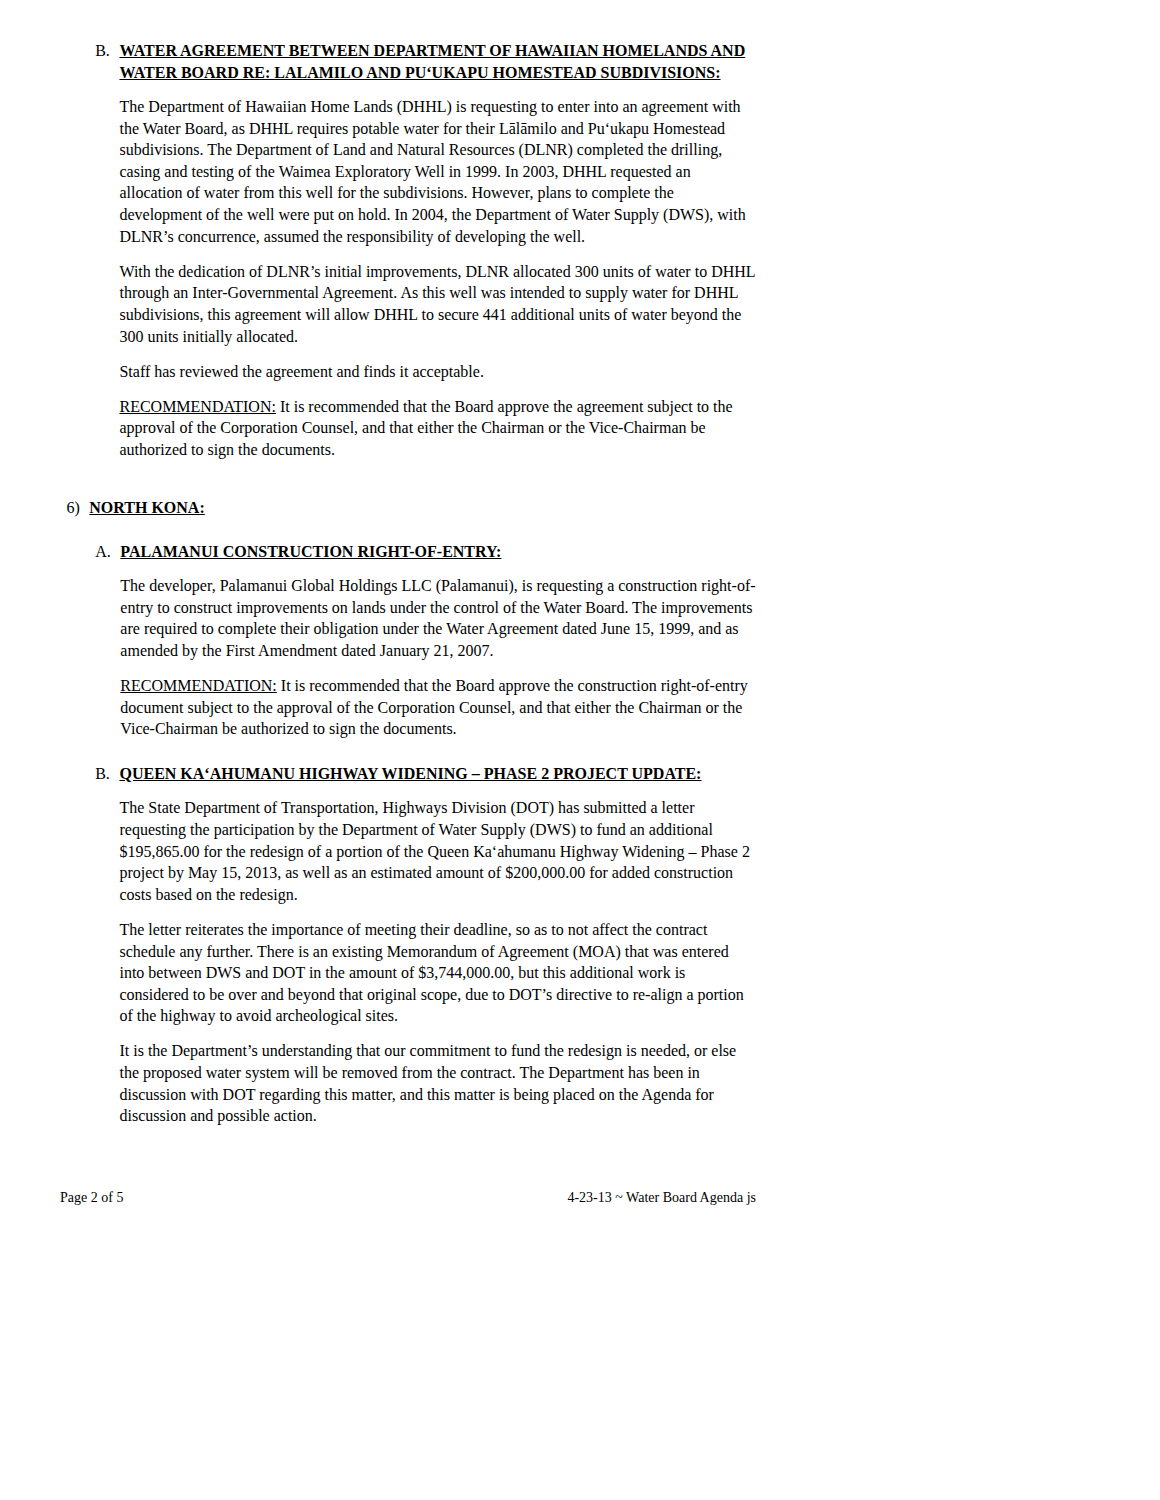B.
WATER AGREEMENT BETWEEN DEPARTMENT OF HAWAIIAN HOMELANDS AND WATER BOARD RE: LALAMILO AND PUʻUKAPU HOMESTEAD SUBDIVISIONS:
The Department of Hawaiian Home Lands (DHHL) is requesting to enter into an agreement with the Water Board, as DHHL requires potable water for their Lālāmilo and Puʻukapu Homestead subdivisions. The Department of Land and Natural Resources (DLNR) completed the drilling, casing and testing of the Waimea Exploratory Well in 1999. In 2003, DHHL requested an allocation of water from this well for the subdivisions. However, plans to complete the development of the well were put on hold. In 2004, the Department of Water Supply (DWS), with DLNR’s concurrence, assumed the responsibility of developing the well.
With the dedication of DLNR’s initial improvements, DLNR allocated 300 units of water to DHHL through an Inter-Governmental Agreement. As this well was intended to supply water for DHHL subdivisions, this agreement will allow DHHL to secure 441 additional units of water beyond the 300 units initially allocated.
Staff has reviewed the agreement and finds it acceptable.
RECOMMENDATION: It is recommended that the Board approve the agreement subject to the approval of the Corporation Counsel, and that either the Chairman or the Vice-Chairman be authorized to sign the documents.
6)
NORTH KONA:
A.
PALAMANUI CONSTRUCTION RIGHT-OF-ENTRY:
The developer, Palamanui Global Holdings LLC (Palamanui), is requesting a construction right-of-entry to construct improvements on lands under the control of the Water Board. The improvements are required to complete their obligation under the Water Agreement dated June 15, 1999, and as amended by the First Amendment dated January 21, 2007.
RECOMMENDATION: It is recommended that the Board approve the construction right-of-entry document subject to the approval of the Corporation Counsel, and that either the Chairman or the Vice-Chairman be authorized to sign the documents.
B.
QUEEN KAʻAHUMANU HIGHWAY WIDENING – PHASE 2 PROJECT UPDATE:
The State Department of Transportation, Highways Division (DOT) has submitted a letter requesting the participation by the Department of Water Supply (DWS) to fund an additional $195,865.00 for the redesign of a portion of the Queen Kaʻahumanu Highway Widening – Phase 2 project by May 15, 2013, as well as an estimated amount of $200,000.00 for added construction costs based on the redesign.
The letter reiterates the importance of meeting their deadline, so as to not affect the contract schedule any further. There is an existing Memorandum of Agreement (MOA) that was entered into between DWS and DOT in the amount of $3,744,000.00, but this additional work is considered to be over and beyond that original scope, due to DOT’s directive to re-align a portion of the highway to avoid archeological sites.
It is the Department’s understanding that our commitment to fund the redesign is needed, or else the proposed water system will be removed from the contract. The Department has been in discussion with DOT regarding this matter, and this matter is being placed on the Agenda for discussion and possible action.
Page 2 of 5 4-23-13 ~ Water Board Agenda js